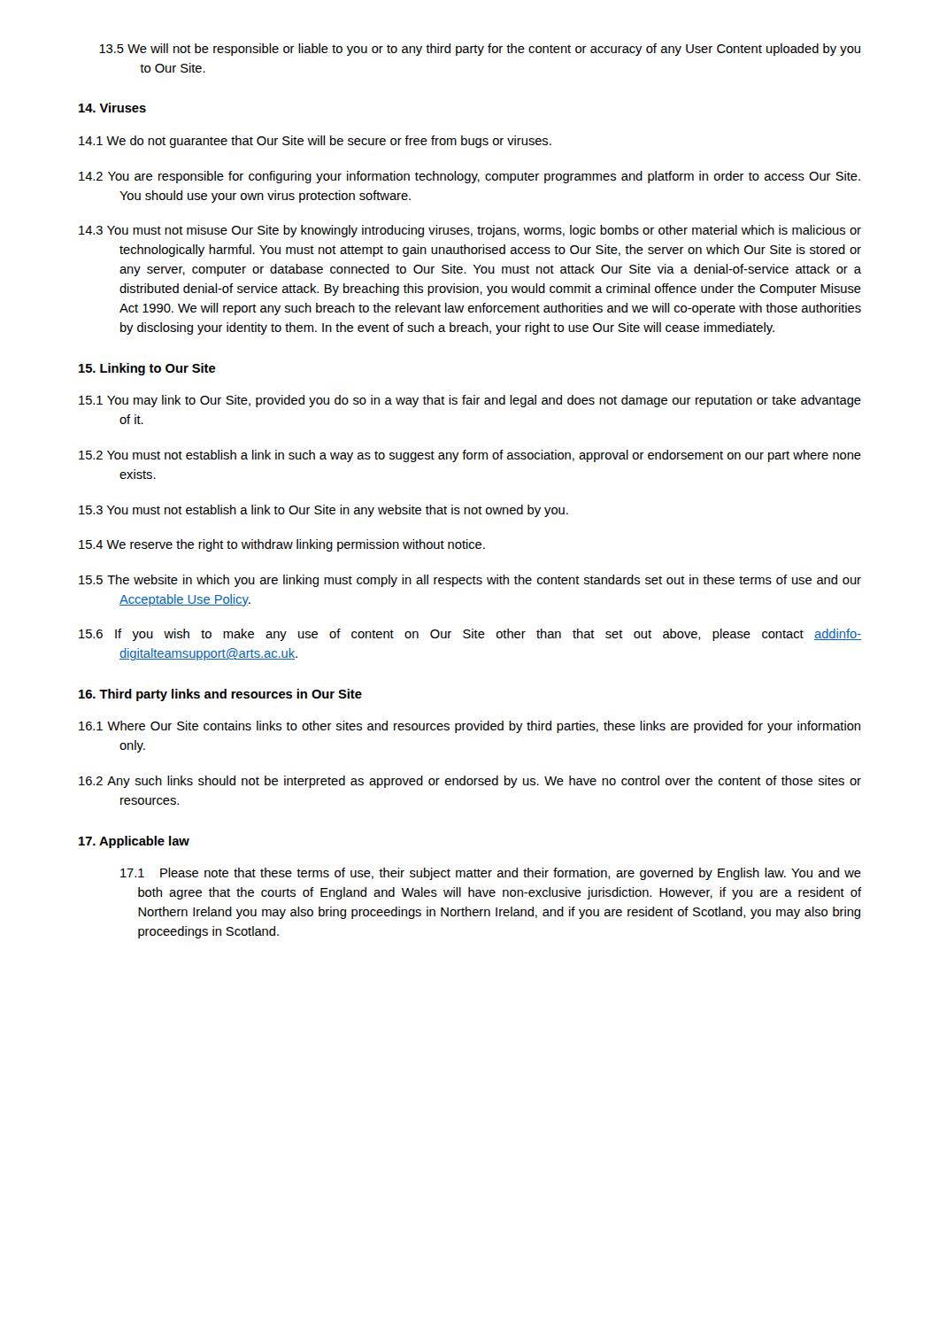13.5 We will not be responsible or liable to you or to any third party for the content or accuracy of any User Content uploaded by you to Our Site.
14. Viruses
14.1 We do not guarantee that Our Site will be secure or free from bugs or viruses.
14.2 You are responsible for configuring your information technology, computer programmes and platform in order to access Our Site. You should use your own virus protection software.
14.3 You must not misuse Our Site by knowingly introducing viruses, trojans, worms, logic bombs or other material which is malicious or technologically harmful. You must not attempt to gain unauthorised access to Our Site, the server on which Our Site is stored or any server, computer or database connected to Our Site. You must not attack Our Site via a denial-of-service attack or a distributed denial-of service attack. By breaching this provision, you would commit a criminal offence under the Computer Misuse Act 1990. We will report any such breach to the relevant law enforcement authorities and we will co-operate with those authorities by disclosing your identity to them. In the event of such a breach, your right to use Our Site will cease immediately.
15. Linking to Our Site
15.1 You may link to Our Site, provided you do so in a way that is fair and legal and does not damage our reputation or take advantage of it.
15.2 You must not establish a link in such a way as to suggest any form of association, approval or endorsement on our part where none exists.
15.3 You must not establish a link to Our Site in any website that is not owned by you.
15.4 We reserve the right to withdraw linking permission without notice.
15.5 The website in which you are linking must comply in all respects with the content standards set out in these terms of use and our Acceptable Use Policy.
15.6 If you wish to make any use of content on Our Site other than that set out above, please contact addinfo-digitalteamsupport@arts.ac.uk.
16. Third party links and resources in Our Site
16.1 Where Our Site contains links to other sites and resources provided by third parties, these links are provided for your information only.
16.2 Any such links should not be interpreted as approved or endorsed by us. We have no control over the content of those sites or resources.
17. Applicable law
17.1 Please note that these terms of use, their subject matter and their formation, are governed by English law. You and we both agree that the courts of England and Wales will have non-exclusive jurisdiction. However, if you are a resident of Northern Ireland you may also bring proceedings in Northern Ireland, and if you are resident of Scotland, you may also bring proceedings in Scotland.